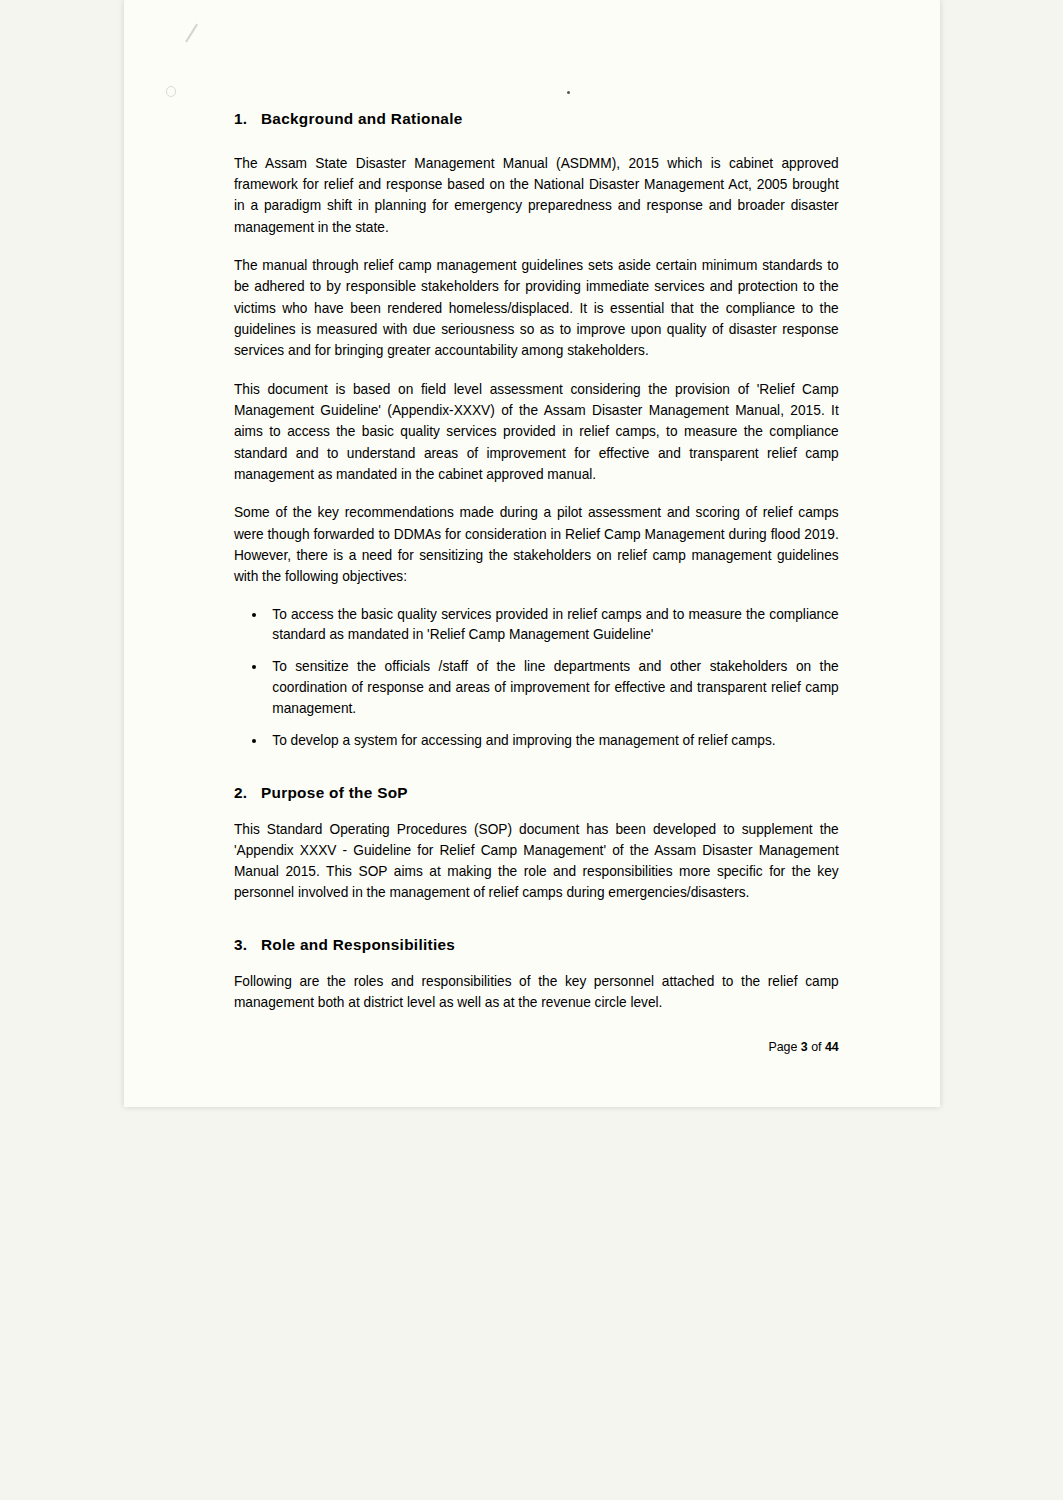1. Background and Rationale
The Assam State Disaster Management Manual (ASDMM), 2015 which is cabinet approved framework for relief and response based on the National Disaster Management Act, 2005 brought in a paradigm shift in planning for emergency preparedness and response and broader disaster management in the state.
The manual through relief camp management guidelines sets aside certain minimum standards to be adhered to by responsible stakeholders for providing immediate services and protection to the victims who have been rendered homeless/displaced. It is essential that the compliance to the guidelines is measured with due seriousness so as to improve upon quality of disaster response services and for bringing greater accountability among stakeholders.
This document is based on field level assessment considering the provision of 'Relief Camp Management Guideline' (Appendix-XXXV) of the Assam Disaster Management Manual, 2015. It aims to access the basic quality services provided in relief camps, to measure the compliance standard and to understand areas of improvement for effective and transparent relief camp management as mandated in the cabinet approved manual.
Some of the key recommendations made during a pilot assessment and scoring of relief camps were though forwarded to DDMAs for consideration in Relief Camp Management during flood 2019. However, there is a need for sensitizing the stakeholders on relief camp management guidelines with the following objectives:
To access the basic quality services provided in relief camps and to measure the compliance standard as mandated in 'Relief Camp Management Guideline'
To sensitize the officials /staff of the line departments and other stakeholders on the coordination of response and areas of improvement for effective and transparent relief camp management.
To develop a system for accessing and improving the management of relief camps.
2. Purpose of the SoP
This Standard Operating Procedures (SOP) document has been developed to supplement the 'Appendix XXXV - Guideline for Relief Camp Management' of the Assam Disaster Management Manual 2015. This SOP aims at making the role and responsibilities more specific for the key personnel involved in the management of relief camps during emergencies/disasters.
3. Role and Responsibilities
Following are the roles and responsibilities of the key personnel attached to the relief camp management both at district level as well as at the revenue circle level.
Page 3 of 44